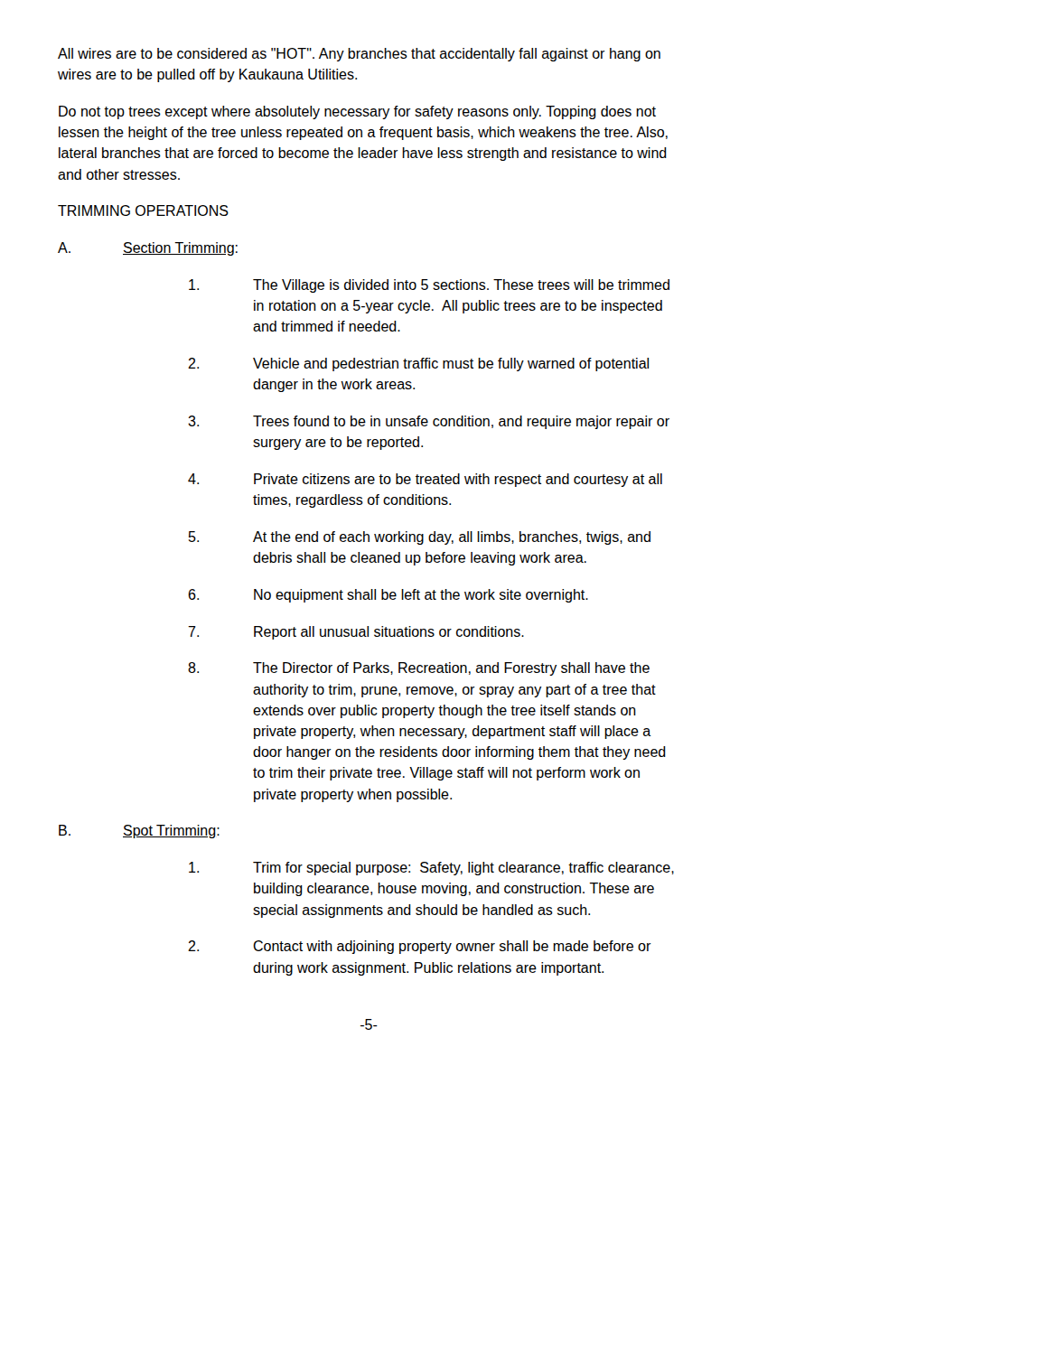All wires are to be considered as "HOT". Any branches that accidentally fall against or hang on wires are to be pulled off by Kaukauna Utilities.
Do not top trees except where absolutely necessary for safety reasons only. Topping does not lessen the height of the tree unless repeated on a frequent basis, which weakens the tree. Also, lateral branches that are forced to become the leader have less strength and resistance to wind and other stresses.
TRIMMING OPERATIONS
A. Section Trimming:
1. The Village is divided into 5 sections. These trees will be trimmed in rotation on a 5-year cycle. All public trees are to be inspected and trimmed if needed.
2. Vehicle and pedestrian traffic must be fully warned of potential danger in the work areas.
3. Trees found to be in unsafe condition, and require major repair or surgery are to be reported.
4. Private citizens are to be treated with respect and courtesy at all times, regardless of conditions.
5. At the end of each working day, all limbs, branches, twigs, and debris shall be cleaned up before leaving work area.
6. No equipment shall be left at the work site overnight.
7. Report all unusual situations or conditions.
8. The Director of Parks, Recreation, and Forestry shall have the authority to trim, prune, remove, or spray any part of a tree that extends over public property though the tree itself stands on private property, when necessary, department staff will place a door hanger on the residents door informing them that they need to trim their private tree. Village staff will not perform work on private property when possible.
B. Spot Trimming:
1. Trim for special purpose: Safety, light clearance, traffic clearance, building clearance, house moving, and construction. These are special assignments and should be handled as such.
2. Contact with adjoining property owner shall be made before or during work assignment. Public relations are important.
-5-